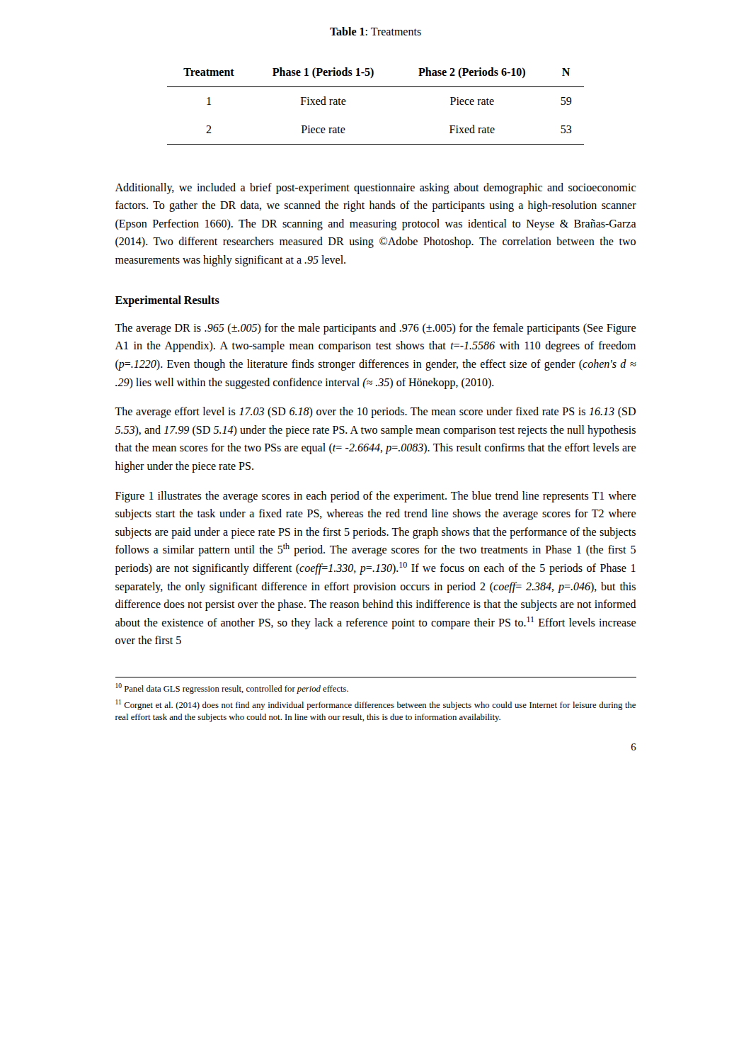Table 1: Treatments
| Treatment | Phase 1 (Periods 1-5) | Phase 2 (Periods 6-10) | N |
| --- | --- | --- | --- |
| 1 | Fixed rate | Piece rate | 59 |
| 2 | Piece rate | Fixed rate | 53 |
Additionally, we included a brief post-experiment questionnaire asking about demographic and socioeconomic factors. To gather the DR data, we scanned the right hands of the participants using a high-resolution scanner (Epson Perfection 1660). The DR scanning and measuring protocol was identical to Neyse & Brañas-Garza (2014). Two different researchers measured DR using ©Adobe Photoshop. The correlation between the two measurements was highly significant at a .95 level.
Experimental Results
The average DR is .965 (±.005) for the male participants and .976 (±.005) for the female participants (See Figure A1 in the Appendix). A two-sample mean comparison test shows that t=-1.5586 with 110 degrees of freedom (p=.1220). Even though the literature finds stronger differences in gender, the effect size of gender (cohen's d ≈ .29) lies well within the suggested confidence interval (≈ .35) of Hönekopp, (2010).
The average effort level is 17.03 (SD 6.18) over the 10 periods. The mean score under fixed rate PS is 16.13 (SD 5.53), and 17.99 (SD 5.14) under the piece rate PS. A two sample mean comparison test rejects the null hypothesis that the mean scores for the two PSs are equal (t= -2.6644, p=.0083). This result confirms that the effort levels are higher under the piece rate PS.
Figure 1 illustrates the average scores in each period of the experiment. The blue trend line represents T1 where subjects start the task under a fixed rate PS, whereas the red trend line shows the average scores for T2 where subjects are paid under a piece rate PS in the first 5 periods. The graph shows that the performance of the subjects follows a similar pattern until the 5th period. The average scores for the two treatments in Phase 1 (the first 5 periods) are not significantly different (coeff=1.330, p=.130).10 If we focus on each of the 5 periods of Phase 1 separately, the only significant difference in effort provision occurs in period 2 (coeff= 2.384, p=.046), but this difference does not persist over the phase. The reason behind this indifference is that the subjects are not informed about the existence of another PS, so they lack a reference point to compare their PS to.11 Effort levels increase over the first 5
10 Panel data GLS regression result, controlled for period effects.
11 Corgnet et al. (2014) does not find any individual performance differences between the subjects who could use Internet for leisure during the real effort task and the subjects who could not. In line with our result, this is due to information availability.
6